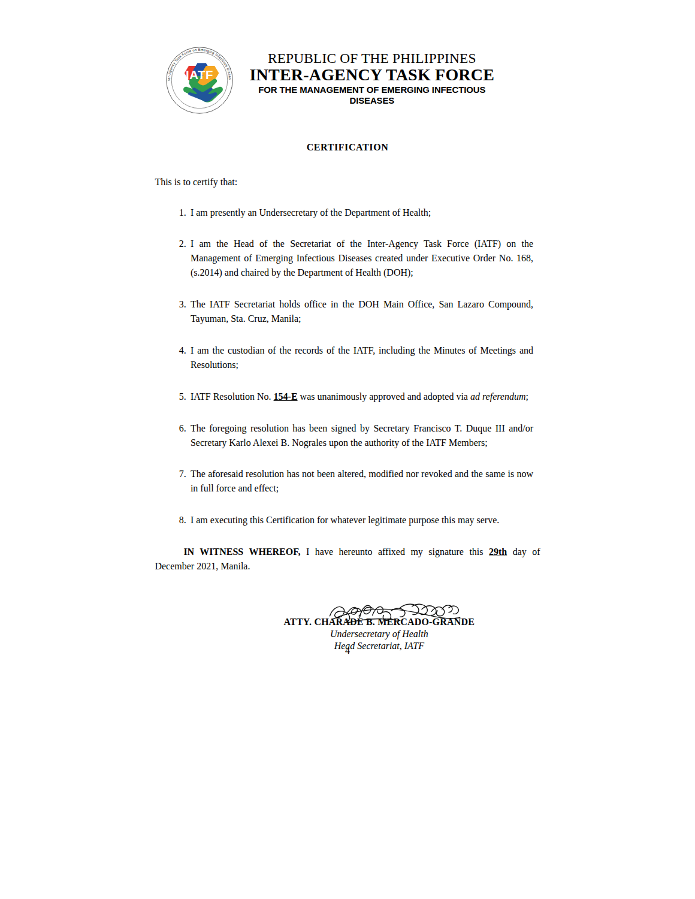Inter-Agency Task Force on Emerging Infectious Diseases IATF
REPUBLIC OF THE PHILIPPINES
INTER-AGENCY TASK FORCE
FOR THE MANAGEMENT OF EMERGING INFECTIOUS DISEASES
CERTIFICATION
This is to certify that:
1. I am presently an Undersecretary of the Department of Health;
2. I am the Head of the Secretariat of the Inter-Agency Task Force (IATF) on the Management of Emerging Infectious Diseases created under Executive Order No. 168, (s.2014) and chaired by the Department of Health (DOH);
3. The IATF Secretariat holds office in the DOH Main Office, San Lazaro Compound, Tayuman, Sta. Cruz, Manila;
4. I am the custodian of the records of the IATF, including the Minutes of Meetings and Resolutions;
5. IATF Resolution No. 154-E was unanimously approved and adopted via ad referendum;
6. The foregoing resolution has been signed by Secretary Francisco T. Duque III and/or Secretary Karlo Alexei B. Nograles upon the authority of the IATF Members;
7. The aforesaid resolution has not been altered, modified nor revoked and the same is now in full force and effect;
8. I am executing this Certification for whatever legitimate purpose this may serve.
IN WITNESS WHEREOF, I have hereunto affixed my signature this 29th day of December 2021, Manila.
ATTY. CHARADE B. MERCADO-GRANDE
Undersecretary of Health
Head Secretariat, IATF
4